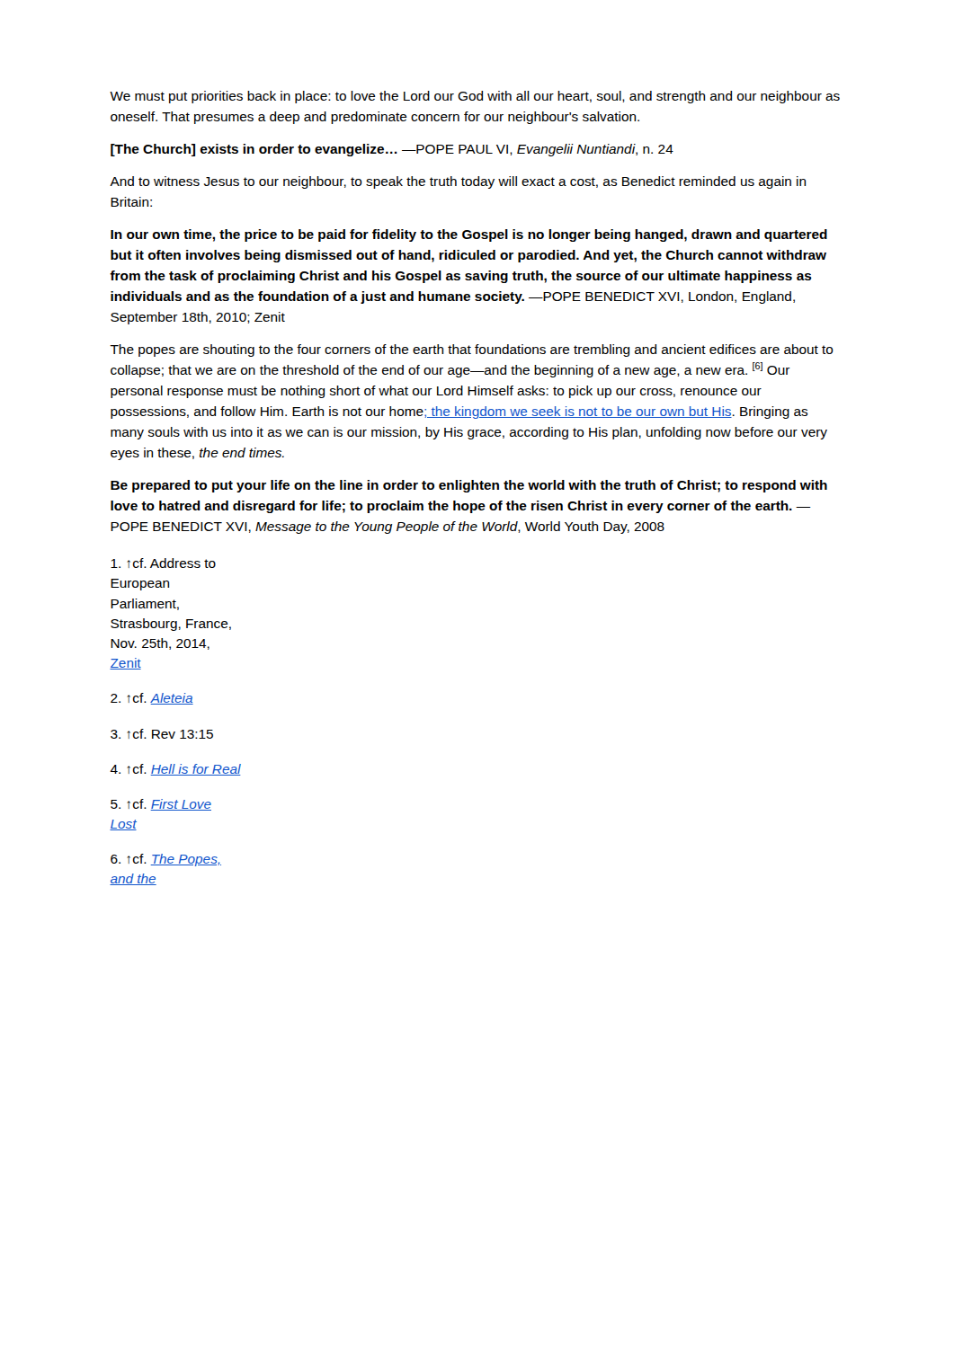We must put priorities back in place: to love the Lord our God with all our heart, soul, and strength and our neighbour as oneself. That presumes a deep and predominate concern for our neighbour's salvation.
[The Church] exists in order to evangelize… —POPE PAUL VI, Evangelii Nuntiandi, n. 24
And to witness Jesus to our neighbour, to speak the truth today will exact a cost, as Benedict reminded us again in Britain:
In our own time, the price to be paid for fidelity to the Gospel is no longer being hanged, drawn and quartered but it often involves being dismissed out of hand, ridiculed or parodied. And yet, the Church cannot withdraw from the task of proclaiming Christ and his Gospel as saving truth, the source of our ultimate happiness as individuals and as the foundation of a just and humane society. —POPE BENEDICT XVI, London, England, September 18th, 2010; Zenit
The popes are shouting to the four corners of the earth that foundations are trembling and ancient edifices are about to collapse; that we are on the threshold of the end of our age—and the beginning of a new age, a new era. [6] Our personal response must be nothing short of what our Lord Himself asks: to pick up our cross, renounce our possessions, and follow Him. Earth is not our home; the kingdom we seek is not to be our own but His. Bringing as many souls with us into it as we can is our mission, by His grace, according to His plan, unfolding now before our very eyes in these, the end times.
Be prepared to put your life on the line in order to enlighten the world with the truth of Christ; to respond with love to hatred and disregard for life; to proclaim the hope of the risen Christ in every corner of the earth. —POPE BENEDICT XVI, Message to the Young People of the World, World Youth Day, 2008
cf. Address to European Parliament, Strasbourg, France, Nov. 25th, 2014, Zenit
cf. Aleteia
cf. Rev 13:15
cf. Hell is for Real
cf. First Love Lost
cf. The Popes, and the